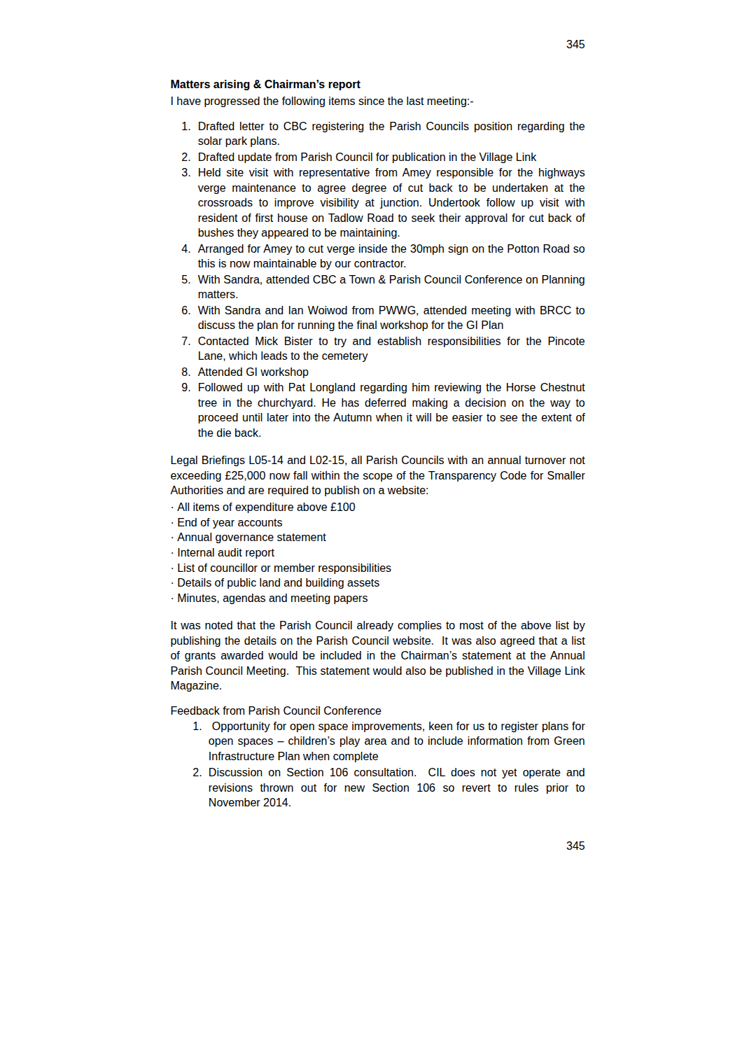345
Matters arising & Chairman’s report
I have progressed the following items since the last meeting:-
Drafted letter to CBC registering the Parish Councils position regarding the solar park plans.
Drafted update from Parish Council for publication in the Village Link
Held site visit with representative from Amey responsible for the highways verge maintenance to agree degree of cut back to be undertaken at the crossroads to improve visibility at junction. Undertook follow up visit with resident of first house on Tadlow Road to seek their approval for cut back of bushes they appeared to be maintaining.
Arranged for Amey to cut verge inside the 30mph sign on the Potton Road so this is now maintainable by our contractor.
With Sandra, attended CBC a Town & Parish Council Conference on Planning matters.
With Sandra and Ian Woiwod from PWWG, attended meeting with BRCC to discuss the plan for running the final workshop for the GI Plan
Contacted Mick Bister to try and establish responsibilities for the Pincote Lane, which leads to the cemetery
Attended GI workshop
Followed up with Pat Longland regarding him reviewing the Horse Chestnut tree in the churchyard. He has deferred making a decision on the way to proceed until later into the Autumn when it will be easier to see the extent of the die back.
Legal Briefings L05-14 and L02-15, all Parish Councils with an annual turnover not exceeding £25,000 now fall within the scope of the Transparency Code for Smaller Authorities and are required to publish on a website:
All items of expenditure above £100
End of year accounts
Annual governance statement
Internal audit report
List of councillor or member responsibilities
Details of public land and building assets
Minutes, agendas and meeting papers
It was noted that the Parish Council already complies to most of the above list by publishing the details on the Parish Council website. It was also agreed that a list of grants awarded would be included in the Chairman’s statement at the Annual Parish Council Meeting. This statement would also be published in the Village Link Magazine.
Feedback from Parish Council Conference
Opportunity for open space improvements, keen for us to register plans for open spaces – children’s play area and to include information from Green Infrastructure Plan when complete
Discussion on Section 106 consultation. CIL does not yet operate and revisions thrown out for new Section 106 so revert to rules prior to November 2014.
345